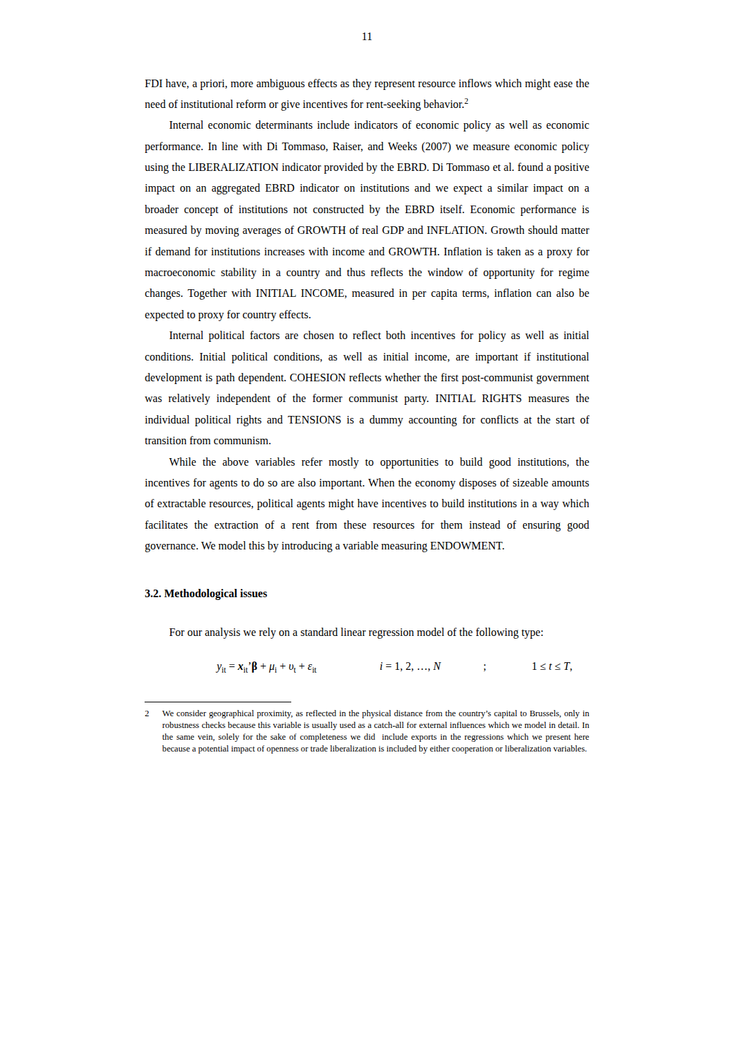11
FDI have, a priori, more ambiguous effects as they represent resource inflows which might ease the need of institutional reform or give incentives for rent-seeking behavior.2
Internal economic determinants include indicators of economic policy as well as economic performance. In line with Di Tommaso, Raiser, and Weeks (2007) we measure economic policy using the LIBERALIZATION indicator provided by the EBRD. Di Tommaso et al. found a positive impact on an aggregated EBRD indicator on institutions and we expect a similar impact on a broader concept of institutions not constructed by the EBRD itself. Economic performance is measured by moving averages of GROWTH of real GDP and INFLATION. Growth should matter if demand for institutions increases with income and GROWTH. Inflation is taken as a proxy for macroeconomic stability in a country and thus reflects the window of opportunity for regime changes. Together with INITIAL INCOME, measured in per capita terms, inflation can also be expected to proxy for country effects.
Internal political factors are chosen to reflect both incentives for policy as well as initial conditions. Initial political conditions, as well as initial income, are important if institutional development is path dependent. COHESION reflects whether the first post-communist government was relatively independent of the former communist party. INITIAL RIGHTS measures the individual political rights and TENSIONS is a dummy accounting for conflicts at the start of transition from communism.
While the above variables refer mostly to opportunities to build good institutions, the incentives for agents to do so are also important. When the economy disposes of sizeable amounts of extractable resources, political agents might have incentives to build institutions in a way which facilitates the extraction of a rent from these resources for them instead of ensuring good governance. We model this by introducing a variable measuring ENDOWMENT.
3.2. Methodological issues
For our analysis we rely on a standard linear regression model of the following type:
yit = xit’β + μi + υt + εit i = 1, 2, …, N ; 1 ≤ t ≤ T,
2
We consider geographical proximity, as reflected in the physical distance from the country’s capital to Brussels, only in robustness checks because this variable is usually used as a catch-all for external influences which we model in detail. In the same vein, solely for the sake of completeness we did include exports in the regressions which we present here because a potential impact of openness or trade liberalization is included by either cooperation or liberalization variables.